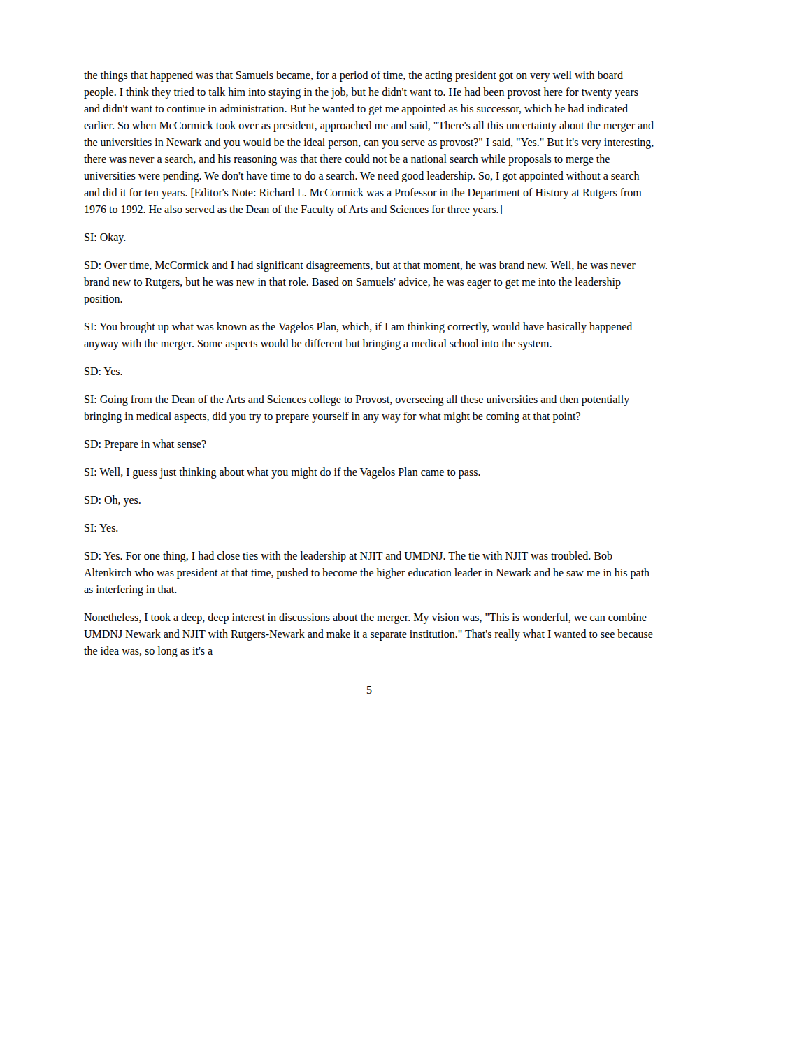the things that happened was that Samuels became, for a period of time, the acting president got on very well with board people. I think they tried to talk him into staying in the job, but he didn't want to. He had been provost here for twenty years and didn't want to continue in administration. But he wanted to get me appointed as his successor, which he had indicated earlier. So when McCormick took over as president, approached me and said, "There's all this uncertainty about the merger and the universities in Newark and you would be the ideal person, can you serve as provost?" I said, "Yes." But it's very interesting, there was never a search, and his reasoning was that there could not be a national search while proposals to merge the universities were pending. We don't have time to do a search. We need good leadership. So, I got appointed without a search and did it for ten years. [Editor's Note: Richard L. McCormick was a Professor in the Department of History at Rutgers from 1976 to 1992. He also served as the Dean of the Faculty of Arts and Sciences for three years.]
SI: Okay.
SD: Over time, McCormick and I had significant disagreements, but at that moment, he was brand new. Well, he was never brand new to Rutgers, but he was new in that role. Based on Samuels' advice, he was eager to get me into the leadership position.
SI: You brought up what was known as the Vagelos Plan, which, if I am thinking correctly, would have basically happened anyway with the merger. Some aspects would be different but bringing a medical school into the system.
SD: Yes.
SI: Going from the Dean of the Arts and Sciences college to Provost, overseeing all these universities and then potentially bringing in medical aspects, did you try to prepare yourself in any way for what might be coming at that point?
SD: Prepare in what sense?
SI: Well, I guess just thinking about what you might do if the Vagelos Plan came to pass.
SD: Oh, yes.
SI: Yes.
SD: Yes. For one thing, I had close ties with the leadership at NJIT and UMDNJ. The tie with NJIT was troubled. Bob Altenkirch who was president at that time, pushed to become the higher education leader in Newark and he saw me in his path as interfering in that.
Nonetheless, I took a deep, deep interest in discussions about the merger. My vision was, "This is wonderful, we can combine UMDNJ Newark and NJIT with Rutgers-Newark and make it a separate institution." That's really what I wanted to see because the idea was, so long as it's a
5